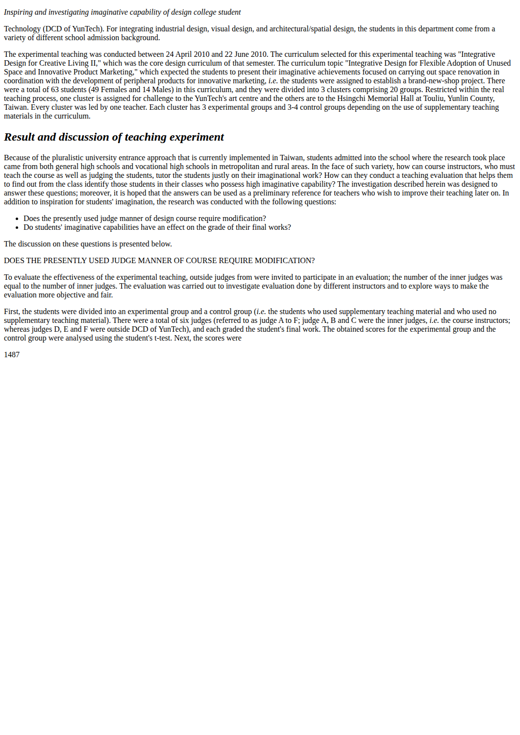Inspiring and investigating imaginative capability of design college student
Technology (DCD of YunTech). For integrating industrial design, visual design, and architectural/spatial design, the students in this department come from a variety of different school admission background.
The experimental teaching was conducted between 24 April 2010 and 22 June 2010. The curriculum selected for this experimental teaching was "Integrative Design for Creative Living II," which was the core design curriculum of that semester. The curriculum topic "Integrative Design for Flexible Adoption of Unused Space and Innovative Product Marketing," which expected the students to present their imaginative achievements focused on carrying out space renovation in coordination with the development of peripheral products for innovative marketing, i.e. the students were assigned to establish a brand-new-shop project. There were a total of 63 students (49 Females and 14 Males) in this curriculum, and they were divided into 3 clusters comprising 20 groups. Restricted within the real teaching process, one cluster is assigned for challenge to the YunTech's art centre and the others are to the Hsingchi Memorial Hall at Touliu, Yunlin County, Taiwan. Every cluster was led by one teacher. Each cluster has 3 experimental groups and 3-4 control groups depending on the use of supplementary teaching materials in the curriculum.
Result and discussion of teaching experiment
Because of the pluralistic university entrance approach that is currently implemented in Taiwan, students admitted into the school where the research took place came from both general high schools and vocational high schools in metropolitan and rural areas. In the face of such variety, how can course instructors, who must teach the course as well as judging the students, tutor the students justly on their imaginational work? How can they conduct a teaching evaluation that helps them to find out from the class identify those students in their classes who possess high imaginative capability? The investigation described herein was designed to answer these questions; moreover, it is hoped that the answers can be used as a preliminary reference for teachers who wish to improve their teaching later on. In addition to inspiration for students' imagination, the research was conducted with the following questions:
Does the presently used judge manner of design course require modification?
Do students' imaginative capabilities have an effect on the grade of their final works?
The discussion on these questions is presented below.
DOES THE PRESENTLY USED JUDGE MANNER OF COURSE REQUIRE MODIFICATION?
To evaluate the effectiveness of the experimental teaching, outside judges from were invited to participate in an evaluation; the number of the inner judges was equal to the number of inner judges. The evaluation was carried out to investigate evaluation done by different instructors and to explore ways to make the evaluation more objective and fair.
First, the students were divided into an experimental group and a control group (i.e. the students who used supplementary teaching material and who used no supplementary teaching material). There were a total of six judges (referred to as judge A to F; judge A, B and C were the inner judges, i.e. the course instructors; whereas judges D, E and F were outside DCD of YunTech), and each graded the student's final work. The obtained scores for the experimental group and the control group were analysed using the student's t-test. Next, the scores were
1487